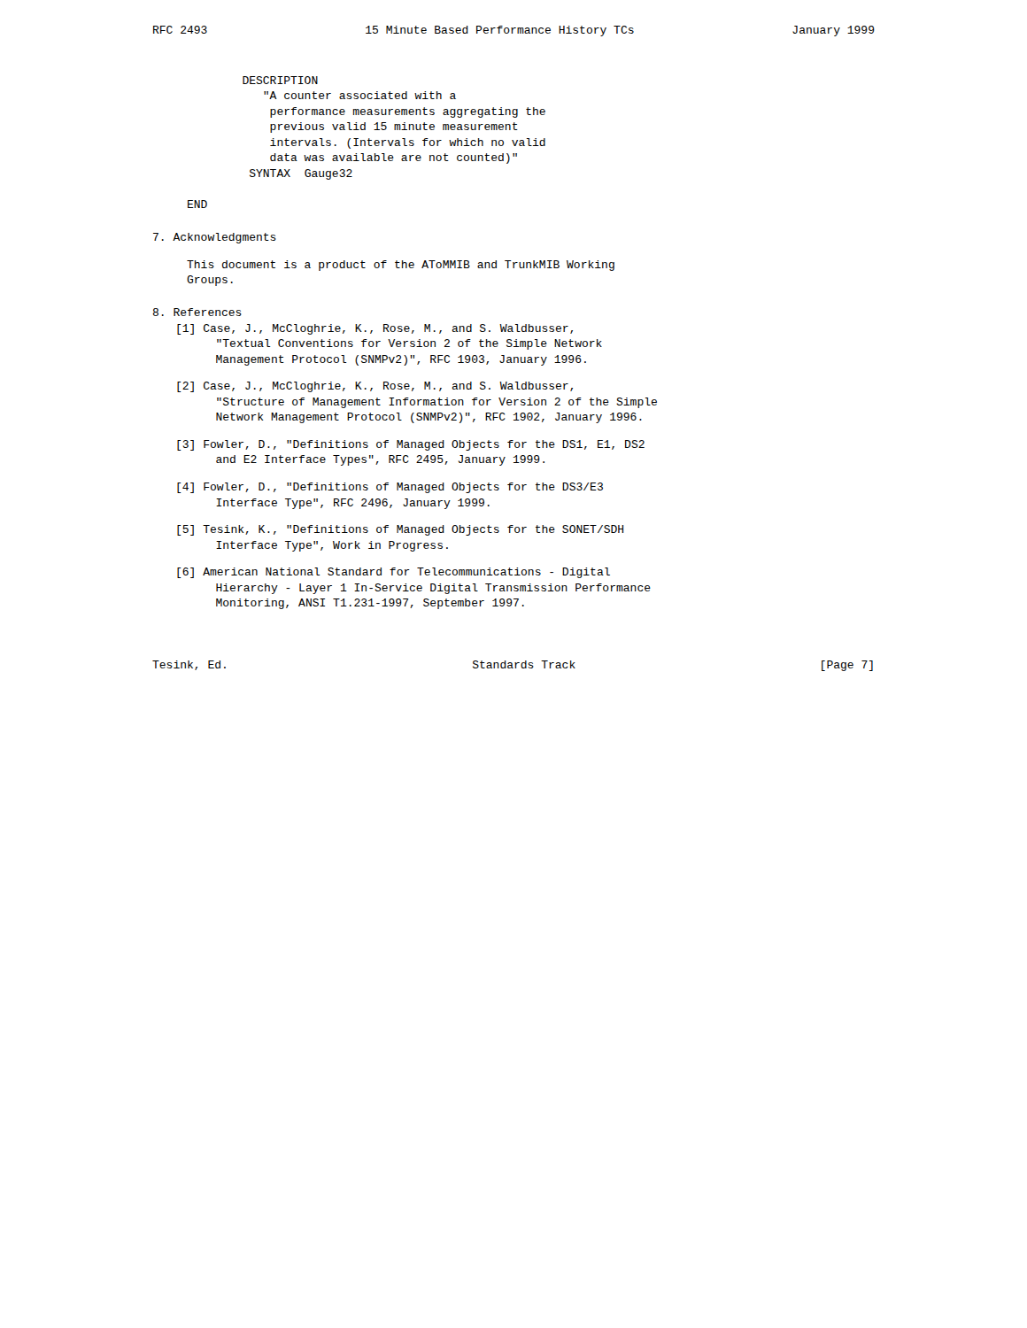RFC 2493 15 Minute Based Performance History TCs January 1999
   DESCRIPTION
      "A counter associated with a
       performance measurements aggregating the
       previous valid 15 minute measurement
       intervals. (Intervals for which no valid
       data was available are not counted)"
    SYNTAX  Gauge32
     END
7. Acknowledgments
This document is a product of the AToMMIB and TrunkMIB Working
Groups.
8. References
[1] Case, J., McCloghrie, K., Rose, M., and S. Waldbusser,
"Textual Conventions for Version 2 of the Simple Network
Management Protocol (SNMPv2)", RFC 1903, January 1996.
[2] Case, J., McCloghrie, K., Rose, M., and S. Waldbusser,
"Structure of Management Information for Version 2 of the Simple
Network Management Protocol (SNMPv2)", RFC 1902, January 1996.
[3] Fowler, D., "Definitions of Managed Objects for the DS1, E1, DS2
and E2 Interface Types", RFC 2495, January 1999.
[4] Fowler, D., "Definitions of Managed Objects for the DS3/E3
Interface Type", RFC 2496, January 1999.
[5] Tesink, K., "Definitions of Managed Objects for the SONET/SDH
Interface Type", Work in Progress.
[6] American National Standard for Telecommunications - Digital
Hierarchy - Layer 1 In-Service Digital Transmission Performance
Monitoring, ANSI T1.231-1997, September 1997.
Tesink, Ed. Standards Track [Page 7]